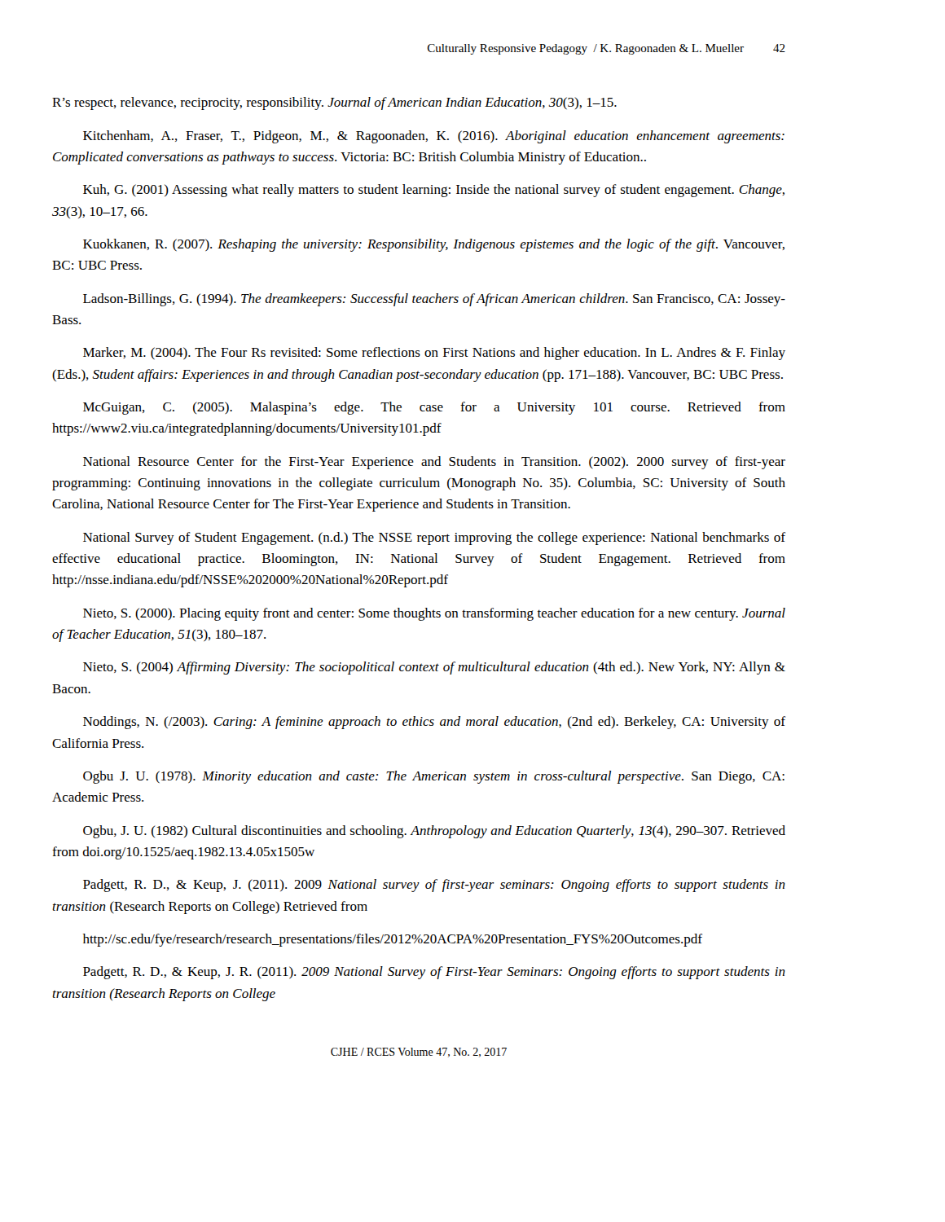Culturally Responsive Pedagogy / K. Ragoonaden & L. Mueller42
R’s respect, relevance, reciprocity, responsibility. Journal of American Indian Education, 30(3), 1–15.
Kitchenham, A., Fraser, T., Pidgeon, M., & Ragoonaden, K. (2016). Aboriginal education enhancement agreements: Complicated conversations as pathways to success. Victoria: BC: British Columbia Ministry of Education..
Kuh, G. (2001) Assessing what really matters to student learning: Inside the national survey of student engagement. Change, 33(3), 10–17, 66.
Kuokkanen, R. (2007). Reshaping the university: Responsibility, Indigenous epistemes and the logic of the gift. Vancouver, BC: UBC Press.
Ladson-Billings, G. (1994). The dreamkeepers: Successful teachers of African American children. San Francisco, CA: Jossey-Bass.
Marker, M. (2004). The Four Rs revisited: Some reflections on First Nations and higher education. In L. Andres & F. Finlay (Eds.), Student affairs: Experiences in and through Canadian post-secondary education (pp. 171–188). Vancouver, BC: UBC Press.
McGuigan, C. (2005). Malaspina’s edge. The case for a University 101 course. Retrieved from https://www2.viu.ca/integratedplanning/documents/University101.pdf
National Resource Center for the First-Year Experience and Students in Transition. (2002). 2000 survey of first-year programming: Continuing innovations in the collegiate curriculum (Monograph No. 35). Columbia, SC: University of South Carolina, National Resource Center for The First-Year Experience and Students in Transition.
National Survey of Student Engagement. (n.d.) The NSSE report improving the college experience: National benchmarks of effective educational practice. Bloomington, IN: National Survey of Student Engagement. Retrieved from http://nsse.indiana.edu/pdf/NSSE%202000%20National%20Report.pdf
Nieto, S. (2000). Placing equity front and center: Some thoughts on transforming teacher education for a new century. Journal of Teacher Education, 51(3), 180–187.
Nieto, S. (2004) Affirming Diversity: The sociopolitical context of multicultural education (4th ed.). New York, NY: Allyn & Bacon.
Noddings, N. (/2003). Caring: A feminine approach to ethics and moral education, (2nd ed). Berkeley, CA: University of California Press.
Ogbu J. U. (1978). Minority education and caste: The American system in cross-cultural perspective. San Diego, CA: Academic Press.
Ogbu, J. U. (1982) Cultural discontinuities and schooling. Anthropology and Education Quarterly, 13(4), 290–307. Retrieved from doi.org/10.1525/aeq.1982.13.4.05x1505w
Padgett, R. D., & Keup, J. (2011). 2009 National survey of first-year seminars: Ongoing efforts to support students in transition (Research Reports on College) Retrieved from
http://sc.edu/fye/research/research_presentations/files/2012%20ACPA%20Presentation_FYS%20Outcomes.pdf
Padgett, R. D., & Keup, J. R. (2011). 2009 National Survey of First-Year Seminars: Ongoing efforts to support students in transition (Research Reports on College
CJHE / RCES Volume 47, No. 2, 2017